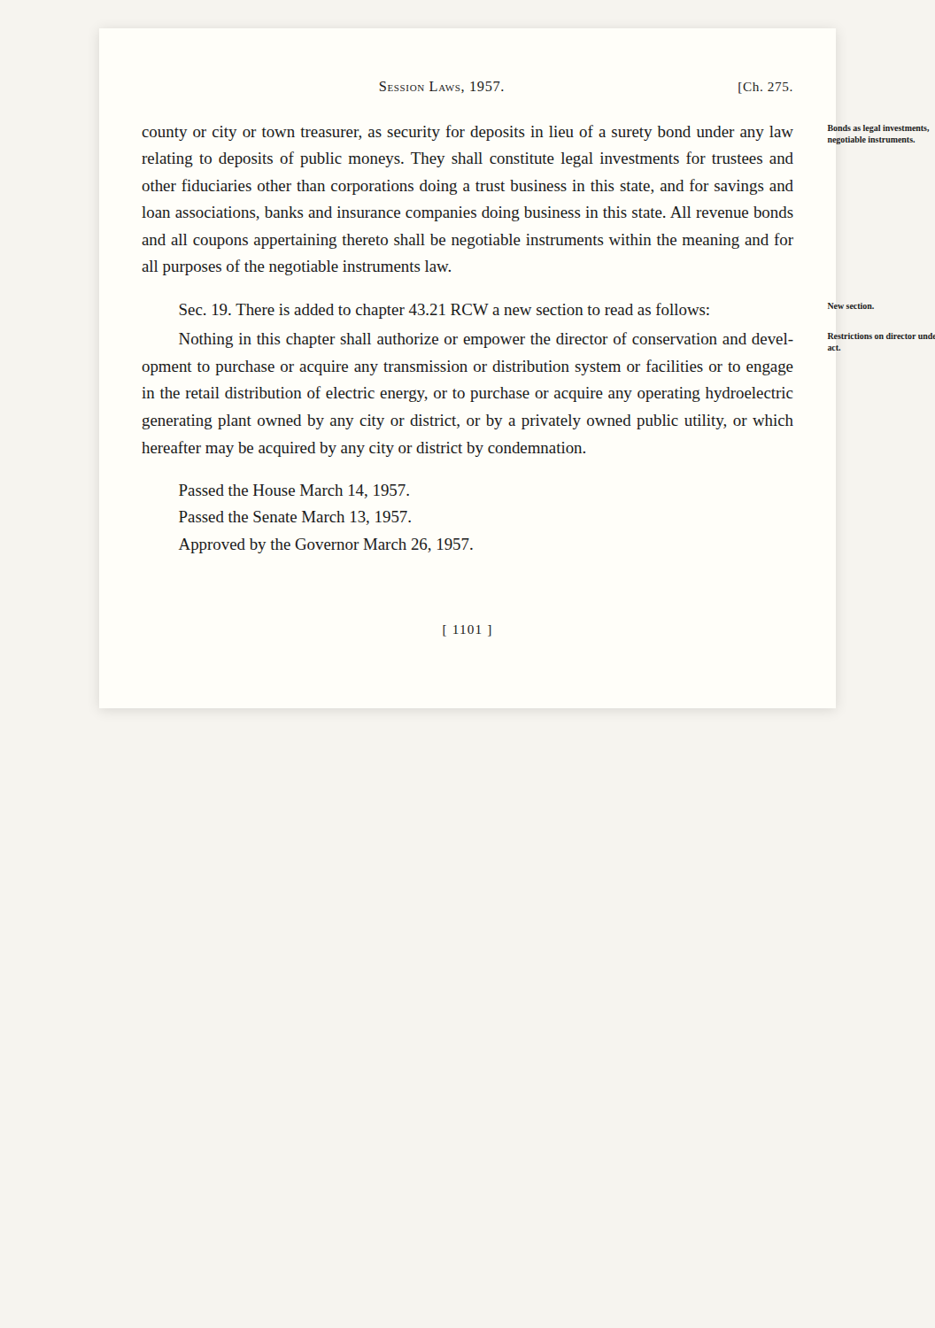Session Laws, 1957. [Ch. 275.
Bonds as legal investments, negotiable instruments.
county or city or town treasurer, as security for deposits in lieu of a surety bond under any law relating to deposits of public moneys. They shall constitute legal investments for trustees and other fiduciaries other than corporations doing a trust business in this state, and for savings and loan associations, banks and insurance companies doing business in this state. All revenue bonds and all coupons appertaining thereto shall be negotiable instruments within the meaning and for all purposes of the negotiable instruments law.
New section.
Sec. 19. There is added to chapter 43.21 RCW a new section to read as follows:
Restrictions on director under act.
Nothing in this chapter shall authorize or empower the director of conservation and development to purchase or acquire any transmission or distribution system or facilities or to engage in the retail distribution of electric energy, or to purchase or acquire any operating hydroelectric generating plant owned by any city or district, or by a privately owned public utility, or which hereafter may be acquired by any city or district by condemnation.
Passed the House March 14, 1957.
Passed the Senate March 13, 1957.
Approved by the Governor March 26, 1957.
[ 1101 ]